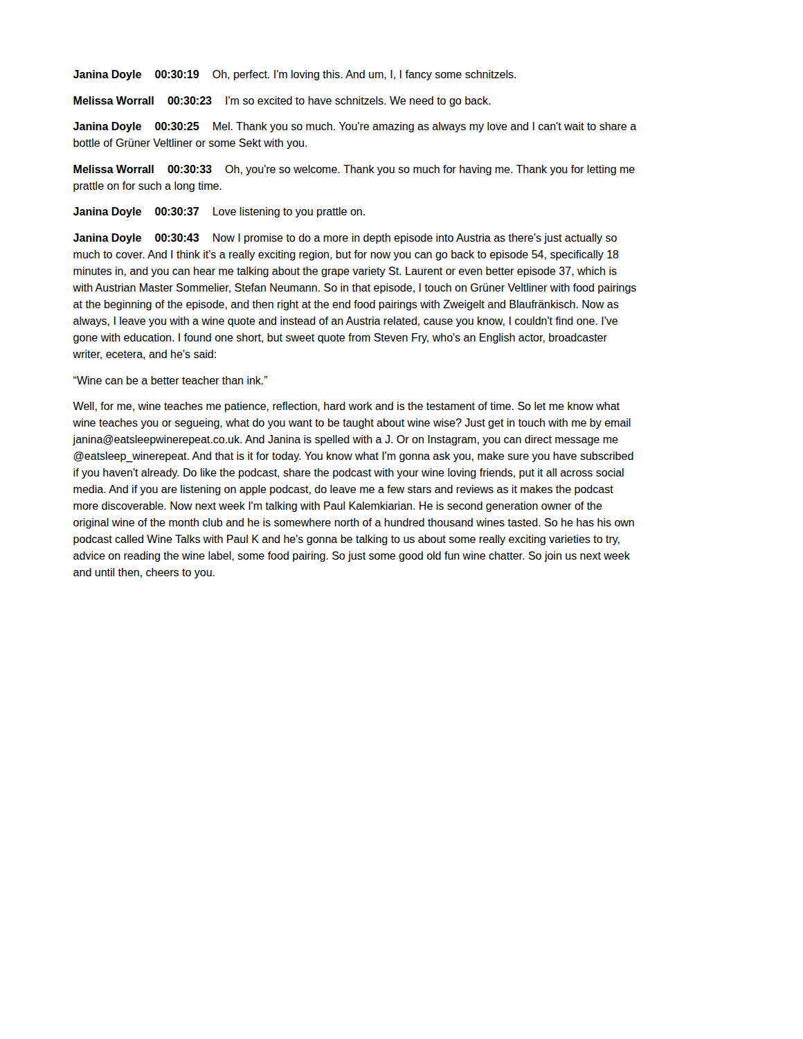Janina Doyle 00:30:19 Oh, perfect. I'm loving this. And um, I, I fancy some schnitzels.
Melissa Worrall 00:30:23 I'm so excited to have schnitzels. We need to go back.
Janina Doyle 00:30:25 Mel. Thank you so much. You're amazing as always my love and I can't wait to share a bottle of Grüner Veltliner or some Sekt with you.
Melissa Worrall 00:30:33 Oh, you're so welcome. Thank you so much for having me. Thank you for letting me prattle on for such a long time.
Janina Doyle 00:30:37 Love listening to you prattle on.
Janina Doyle 00:30:43 Now I promise to do a more in depth episode into Austria as there's just actually so much to cover. And I think it's a really exciting region, but for now you can go back to episode 54, specifically 18 minutes in, and you can hear me talking about the grape variety St. Laurent or even better episode 37, which is with Austrian Master Sommelier, Stefan Neumann. So in that episode, I touch on Grüner Veltliner with food pairings at the beginning of the episode, and then right at the end food pairings with Zweigelt and Blaufränkisch. Now as always, I leave you with a wine quote and instead of an Austria related, cause you know, I couldn't find one. I've gone with education. I found one short, but sweet quote from Steven Fry, who's an English actor, broadcaster writer, ecetera, and he's said:
“Wine can be a better teacher than ink.”
Well, for me, wine teaches me patience, reflection, hard work and is the testament of time. So let me know what wine teaches you or segueing, what do you want to be taught about wine wise? Just get in touch with me by email janina@eatsleepwinerepeat.co.uk. And Janina is spelled with a J. Or on Instagram, you can direct message me @eatsleep_winerepeat. And that is it for today. You know what I'm gonna ask you, make sure you have subscribed if you haven't already. Do like the podcast, share the podcast with your wine loving friends, put it all across social media. And if you are listening on apple podcast, do leave me a few stars and reviews as it makes the podcast more discoverable. Now next week I'm talking with Paul Kalemkiarian. He is second generation owner of the original wine of the month club and he is somewhere north of a hundred thousand wines tasted. So he has his own podcast called Wine Talks with Paul K and he's gonna be talking to us about some really exciting varieties to try, advice on reading the wine label, some food pairing. So just some good old fun wine chatter. So join us next week and until then, cheers to you.